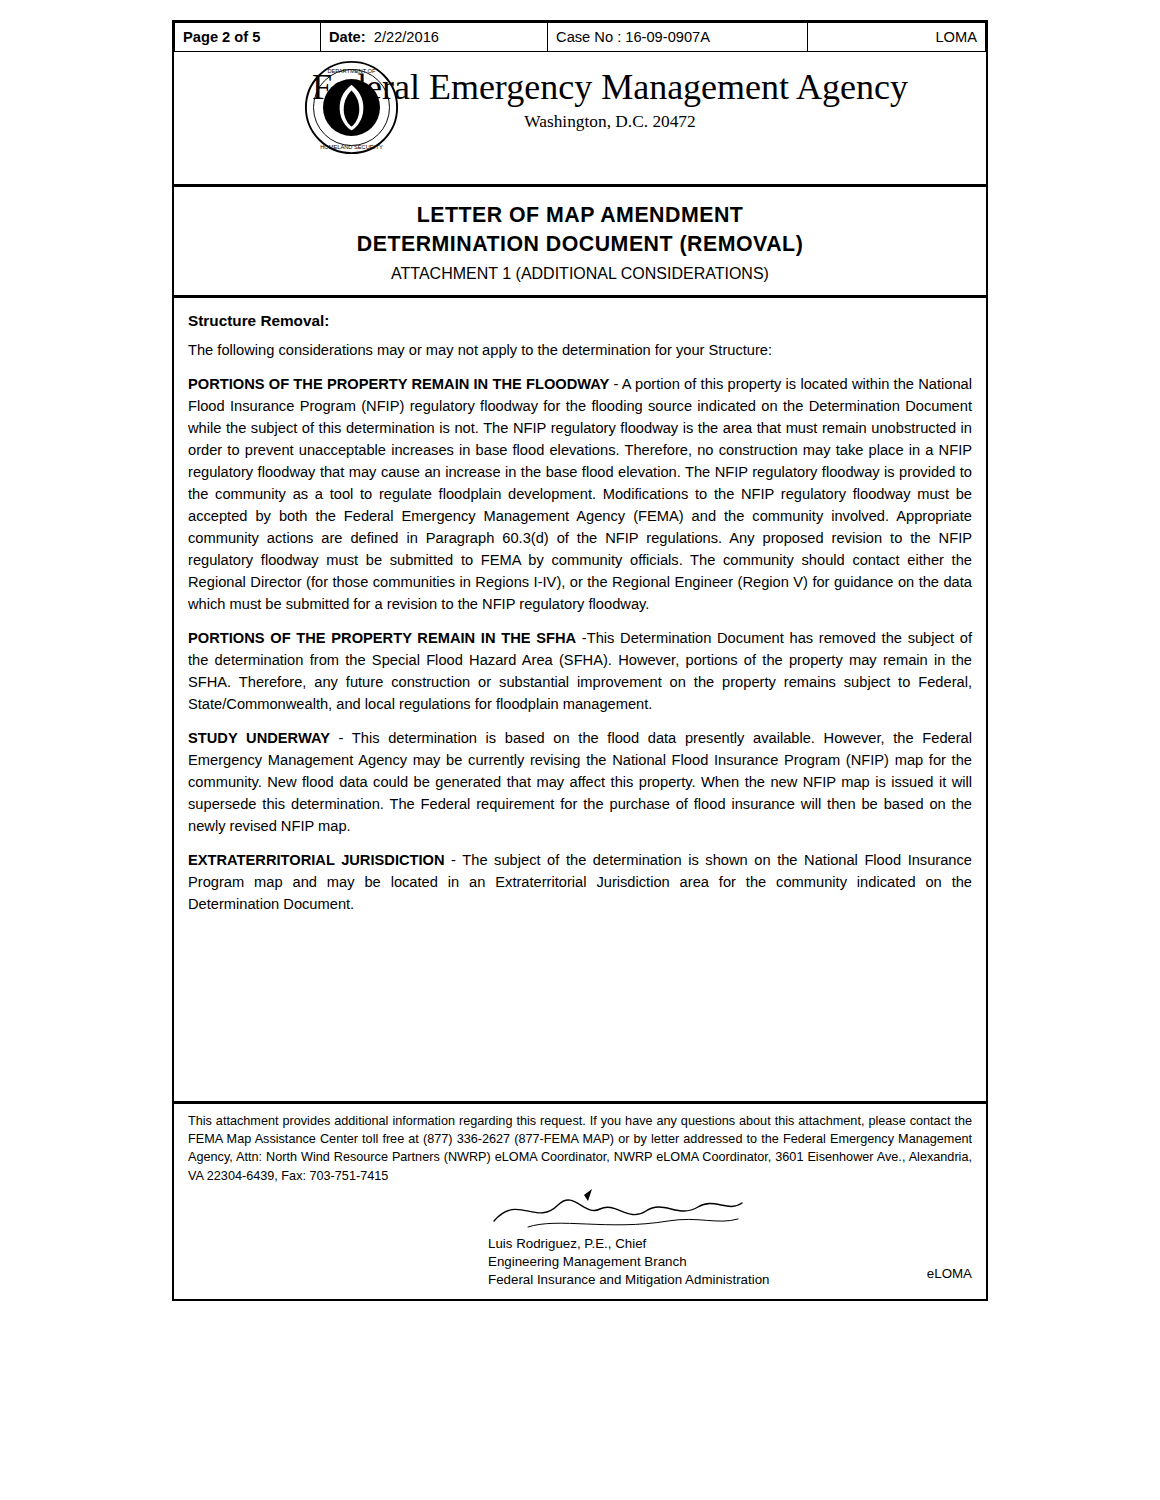| Page 2 of 5 | Date: 2/22/2016 | Case No : 16-09-0907A | LOMA |
DEPARTMENT OF HOMELAND SECURITY
Federal Emergency Management Agency
Washington, D.C. 20472
LETTER OF MAP AMENDMENT
DETERMINATION DOCUMENT (REMOVAL)
ATTACHMENT 1 (ADDITIONAL CONSIDERATIONS)
Structure Removal:
The following considerations may or may not apply to the determination for your Structure:
PORTIONS OF THE PROPERTY REMAIN IN THE FLOODWAY - A portion of this property is located within the National Flood Insurance Program (NFIP) regulatory floodway for the flooding source indicated on the Determination Document while the subject of this determination is not. The NFIP regulatory floodway is the area that must remain unobstructed in order to prevent unacceptable increases in base flood elevations. Therefore, no construction may take place in a NFIP regulatory floodway that may cause an increase in the base flood elevation. The NFIP regulatory floodway is provided to the community as a tool to regulate floodplain development. Modifications to the NFIP regulatory floodway must be accepted by both the Federal Emergency Management Agency (FEMA) and the community involved. Appropriate community actions are defined in Paragraph 60.3(d) of the NFIP regulations. Any proposed revision to the NFIP regulatory floodway must be submitted to FEMA by community officials. The community should contact either the Regional Director (for those communities in Regions I-IV), or the Regional Engineer (Region V) for guidance on the data which must be submitted for a revision to the NFIP regulatory floodway.
PORTIONS OF THE PROPERTY REMAIN IN THE SFHA -This Determination Document has removed the subject of the determination from the Special Flood Hazard Area (SFHA). However, portions of the property may remain in the SFHA. Therefore, any future construction or substantial improvement on the property remains subject to Federal, State/Commonwealth, and local regulations for floodplain management.
STUDY UNDERWAY - This determination is based on the flood data presently available. However, the Federal Emergency Management Agency may be currently revising the National Flood Insurance Program (NFIP) map for the community. New flood data could be generated that may affect this property. When the new NFIP map is issued it will supersede this determination. The Federal requirement for the purchase of flood insurance will then be based on the newly revised NFIP map.
EXTRATERRITORIAL JURISDICTION - The subject of the determination is shown on the National Flood Insurance Program map and may be located in an Extraterritorial Jurisdiction area for the community indicated on the Determination Document.
This attachment provides additional information regarding this request. If you have any questions about this attachment, please contact the FEMA Map Assistance Center toll free at (877) 336-2627 (877-FEMA MAP) or by letter addressed to the Federal Emergency Management Agency, Attn: North Wind Resource Partners (NWRP) eLOMA Coordinator, NWRP eLOMA Coordinator, 3601 Eisenhower Ave., Alexandria, VA 22304-6439, Fax: 703-751-7415
Luis Rodriguez, P.E., Chief
Engineering Management Branch
Federal Insurance and Mitigation Administration
eLOMA